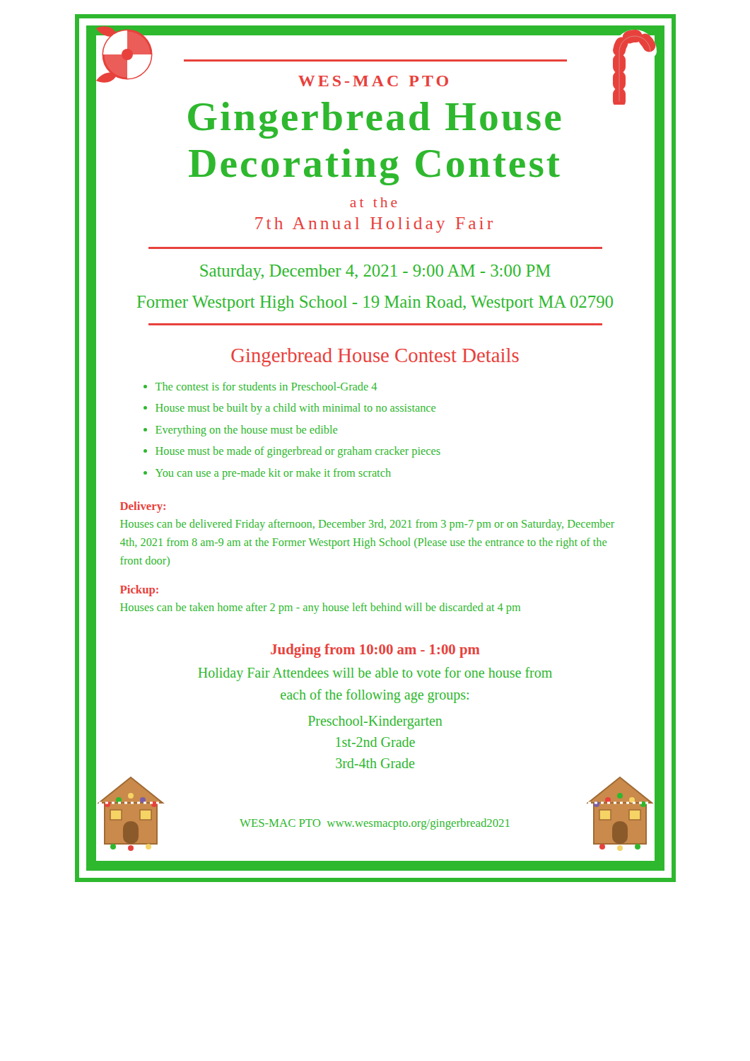WES-MAC PTO
Gingerbread House
Decorating Contest
at the
7th Annual Holiday Fair
Saturday, December 4, 2021 - 9:00 AM - 3:00 PM
Former Westport High School - 19 Main Road, Westport MA 02790
Gingerbread House Contest Details
The contest is for students in Preschool-Grade 4
House must be built by a child with minimal to no assistance
Everything on the house must be edible
House must be made of gingerbread or graham cracker pieces
You can use a pre-made kit or make it from scratch
Delivery:
Houses can be delivered Friday afternoon, December 3rd, 2021 from 3 pm-7 pm or on Saturday, December 4th, 2021 from 8 am-9 am at the Former Westport High School (Please use the entrance to the right of the front door)
Pickup:
Houses can be taken home after 2 pm - any house left behind will be discarded at 4 pm
Judging from 10:00 am - 1:00 pm
Holiday Fair Attendees will be able to vote for one house from
each of the following age groups:
Preschool-Kindergarten
1st-2nd Grade
3rd-4th Grade
WES-MAC PTO www.wesmacpto.org/gingerbread2021